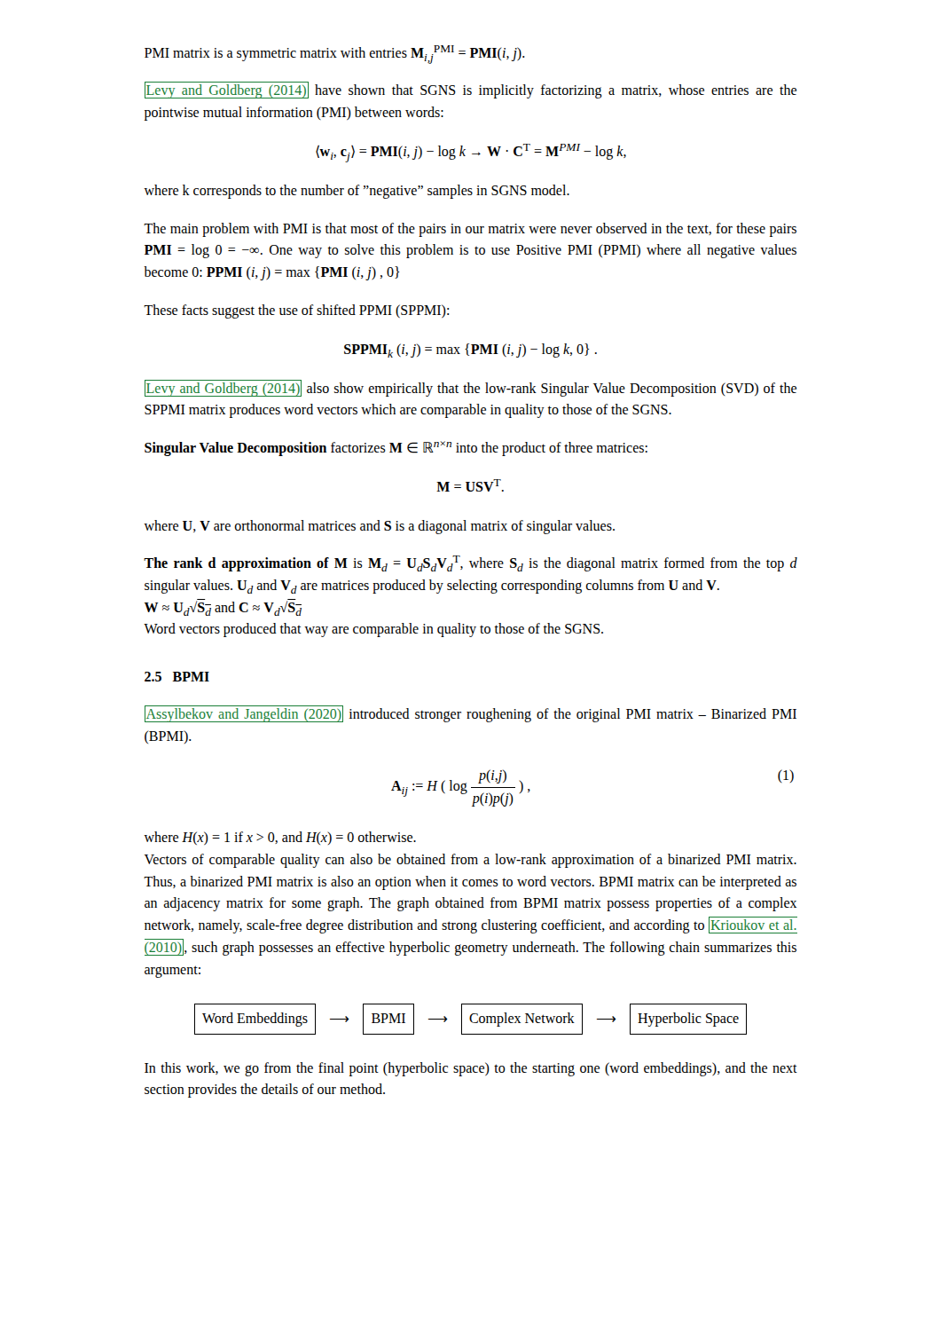PMI matrix is a symmetric matrix with entries Mi,jPMI = PMI(i, j).
Levy and Goldberg (2014) have shown that SGNS is implicitly factorizing a matrix, whose entries are the pointwise mutual information (PMI) between words:
⟨wi, cj⟩ = PMI(i, j) − log k → W · CT = MPMI − log k,
where k corresponds to the number of ”negative” samples in SGNS model.
The main problem with PMI is that most of the pairs in our matrix were never observed in the text, for these pairs PMI = log 0 = −∞. One way to solve this problem is to use Positive PMI (PPMI) where all negative values become 0: PPMI (i, j) = max {PMI (i, j) , 0}
These facts suggest the use of shifted PPMI (SPPMI):
SPPMIk (i, j) = max {PMI (i, j) − log k, 0} .
Levy and Goldberg (2014) also show empirically that the low-rank Singular Value Decomposition (SVD) of the SPPMI matrix produces word vectors which are comparable in quality to those of the SGNS.
Singular Value Decomposition factorizes M ∈ ℝn×n into the product of three matrices:
M = USVT.
where U, V are orthonormal matrices and S is a diagonal matrix of singular values.
The rank d approximation of M is Md = UdSdVdT, where Sd is the diagonal matrix formed from the top d singular values. Ud and Vd are matrices produced by selecting corresponding columns from U and V.
W ≈ Ud√Sd and C ≈ Vd√Sd
Word vectors produced that way are comparable in quality to those of the SGNS.
2.5 BPMI
Assylbekov and Jangeldin (2020) introduced stronger roughening of the original PMI matrix – Binarized PMI (BPMI).
(1) Aij := H ( log p(i,j) p(i)p(j) ) ,
where H(x) = 1 if x > 0, and H(x) = 0 otherwise.
Vectors of comparable quality can also be obtained from a low-rank approximation of a binarized PMI matrix. Thus, a binarized PMI matrix is also an option when it comes to word vectors. BPMI matrix can be interpreted as an adjacency matrix for some graph. The graph obtained from BPMI matrix possess properties of a complex network, namely, scale-free degree distribution and strong clustering coefficient, and according to Krioukov et al. (2010), such graph possesses an effective hyperbolic geometry underneath. The following chain summarizes this argument:
Word Embeddings ⟶ BPMI ⟶ Complex Network ⟶ Hyperbolic Space
In this work, we go from the final point (hyperbolic space) to the starting one (word embeddings), and the next section provides the details of our method.